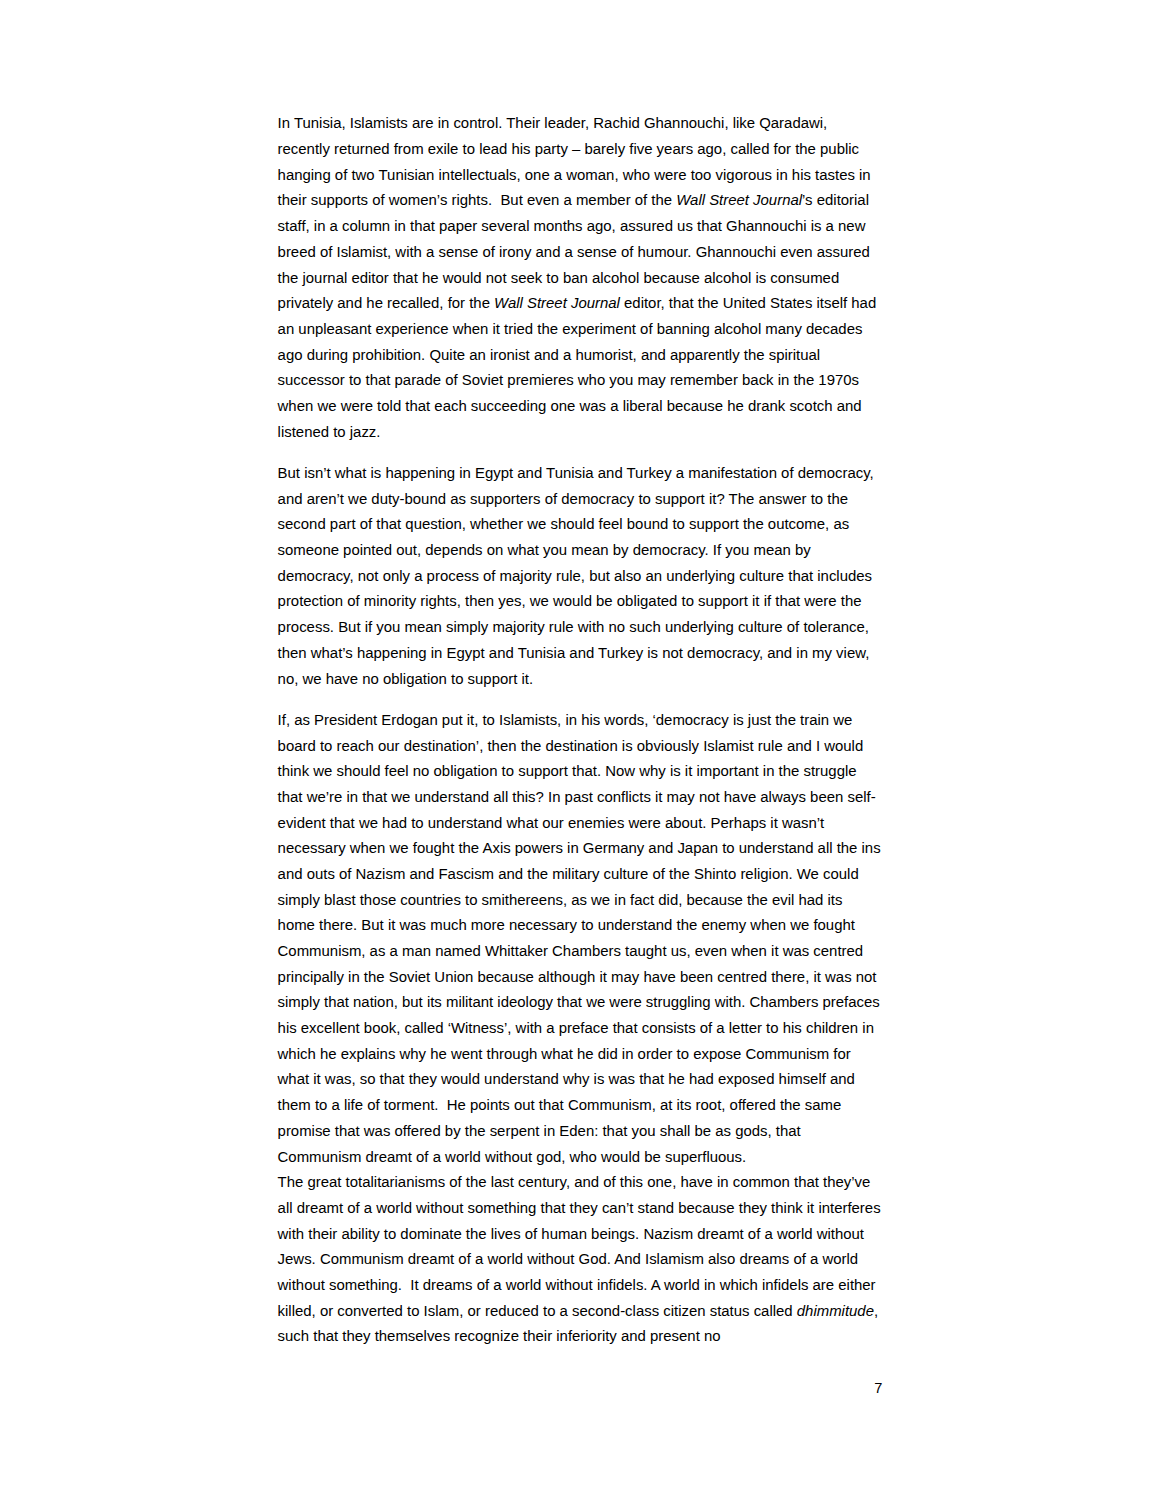In Tunisia, Islamists are in control. Their leader, Rachid Ghannouchi, like Qaradawi, recently returned from exile to lead his party – barely five years ago, called for the public hanging of two Tunisian intellectuals, one a woman, who were too vigorous in his tastes in their supports of women’s rights. But even a member of the Wall Street Journal’s editorial staff, in a column in that paper several months ago, assured us that Ghannouchi is a new breed of Islamist, with a sense of irony and a sense of humour. Ghannouchi even assured the journal editor that he would not seek to ban alcohol because alcohol is consumed privately and he recalled, for the Wall Street Journal editor, that the United States itself had an unpleasant experience when it tried the experiment of banning alcohol many decades ago during prohibition. Quite an ironist and a humorist, and apparently the spiritual successor to that parade of Soviet premieres who you may remember back in the 1970s when we were told that each succeeding one was a liberal because he drank scotch and listened to jazz.
But isn’t what is happening in Egypt and Tunisia and Turkey a manifestation of democracy, and aren’t we duty-bound as supporters of democracy to support it? The answer to the second part of that question, whether we should feel bound to support the outcome, as someone pointed out, depends on what you mean by democracy. If you mean by democracy, not only a process of majority rule, but also an underlying culture that includes protection of minority rights, then yes, we would be obligated to support it if that were the process. But if you mean simply majority rule with no such underlying culture of tolerance, then what’s happening in Egypt and Tunisia and Turkey is not democracy, and in my view, no, we have no obligation to support it.
If, as President Erdogan put it, to Islamists, in his words, ‘democracy is just the train we board to reach our destination’, then the destination is obviously Islamist rule and I would think we should feel no obligation to support that. Now why is it important in the struggle that we’re in that we understand all this? In past conflicts it may not have always been self-evident that we had to understand what our enemies were about. Perhaps it wasn’t necessary when we fought the Axis powers in Germany and Japan to understand all the ins and outs of Nazism and Fascism and the military culture of the Shinto religion. We could simply blast those countries to smithereens, as we in fact did, because the evil had its home there. But it was much more necessary to understand the enemy when we fought Communism, as a man named Whittaker Chambers taught us, even when it was centred principally in the Soviet Union because although it may have been centred there, it was not simply that nation, but its militant ideology that we were struggling with. Chambers prefaces his excellent book, called ‘Witness’, with a preface that consists of a letter to his children in which he explains why he went through what he did in order to expose Communism for what it was, so that they would understand why is was that he had exposed himself and them to a life of torment. He points out that Communism, at its root, offered the same promise that was offered by the serpent in Eden: that you shall be as gods, that Communism dreamt of a world without god, who would be superfluous.
The great totalitarianisms of the last century, and of this one, have in common that they’ve all dreamt of a world without something that they can’t stand because they think it interferes with their ability to dominate the lives of human beings. Nazism dreamt of a world without Jews. Communism dreamt of a world without God. And Islamism also dreams of a world without something. It dreams of a world without infidels. A world in which infidels are either killed, or converted to Islam, or reduced to a second-class citizen status called dhimmitude, such that they themselves recognize their inferiority and present no
7